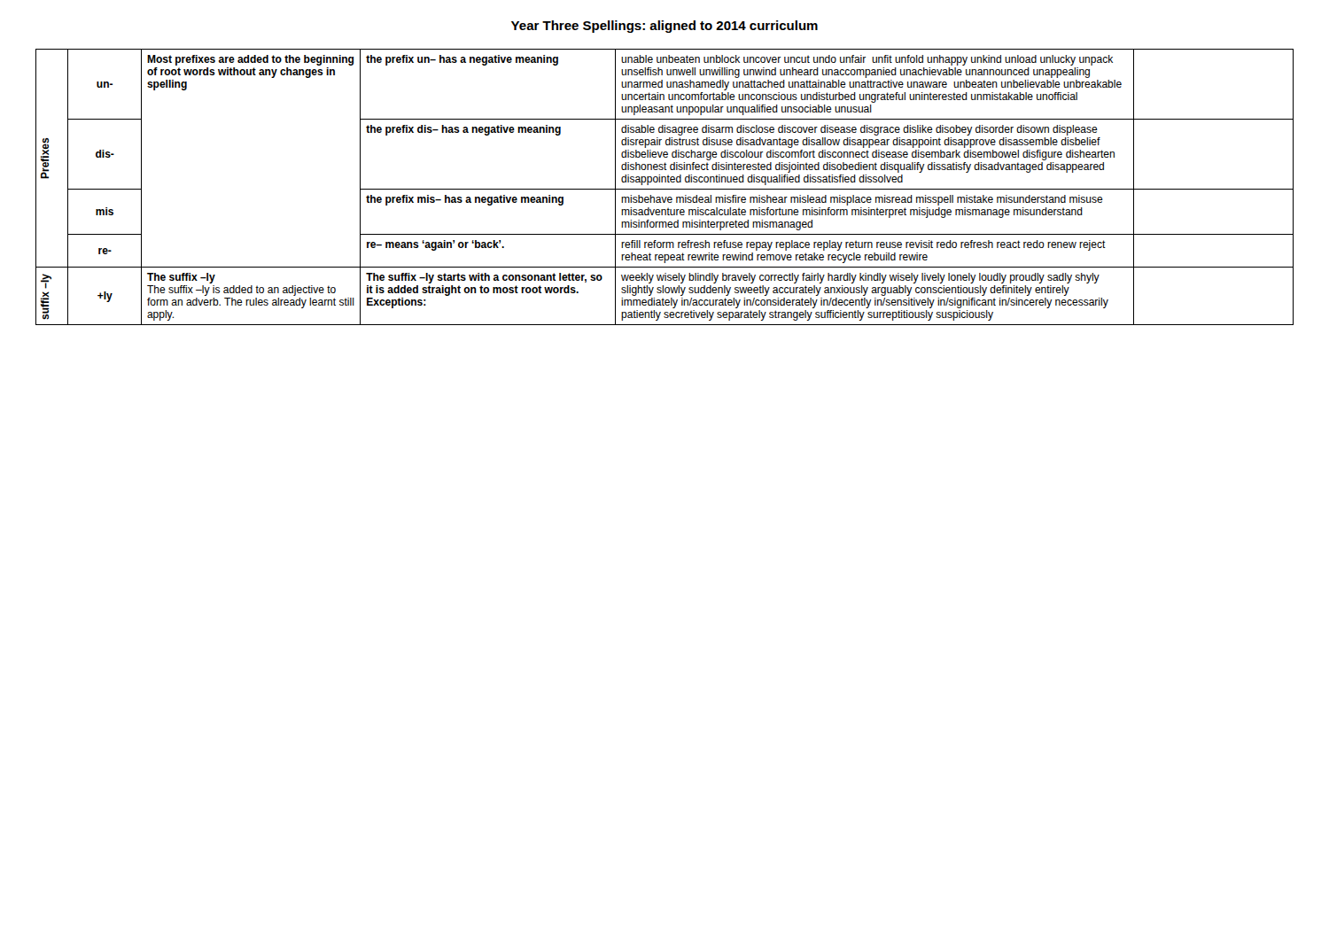Year Three Spellings: aligned to 2014 curriculum
| Prefixes | un- | Most prefixes are added to the beginning of root words without any changes in spelling | the prefix un– has a negative meaning | unable unbeaten unblock uncover uncut undo unfair unfit unfold unhappy unkind unload unlucky unpack unselfish unwell unwilling unwind unheard unaccompanied unachievable unannounced unappealing unarmed unashamedly unattached unattainable unattractive unaware unbeaten unbelievable unbreakable uncertain uncomfortable unconscious undisturbed ungrateful uninterested unmistakable unofficial unpleasant unpopular unqualified unsociable unusual | |
| dis- | the prefix dis– has a negative meaning | disable disagree disarm disclose discover disease disgrace dislike disobey disorder disown displease disrepair distrust disuse disadvantage disallow disappear disappoint disapprove disassemble disbelief disbelieve discharge discolour discomfort disconnect disease disembark disembowel disfigure dishearten dishonest disinfect disinterested disjointed disobedient disqualify dissatisfy disadvantaged disappeared disappointed discontinued disqualified dissatisfied dissolved | |
| mis | the prefix mis– has a negative meaning | misbehave misdeal misfire mishear mislead misplace misread misspell mistake misunderstand misuse misadventure miscalculate misfortune misinform misinterpret misjudge mismanage misunderstand misinformed misinterpreted mismanaged | |
| re- | re– means ‘again’ or ‘back’. | refill reform refresh refuse repay replace replay return reuse revisit redo refresh react redo renew reject reheat repeat rewrite rewind remove retake recycle rebuild rewire | |
| suffix –ly | +ly | The suffix –ly The suffix –ly is added to an adjective to form an adverb. The rules already learnt still apply. | The suffix –ly starts with a consonant letter, so it is added straight on to most root words. Exceptions: | weekly wisely blindly bravely correctly fairly hardly kindly wisely lively lonely loudly proudly sadly shyly slightly slowly suddenly sweetly accurately anxiously arguably conscientiously definitely entirely immediately in/accurately in/considerately in/decently in/sensitively in/significant in/sincerely necessarily patiently secretively separately strangely sufficiently surreptitiously suspiciously | |